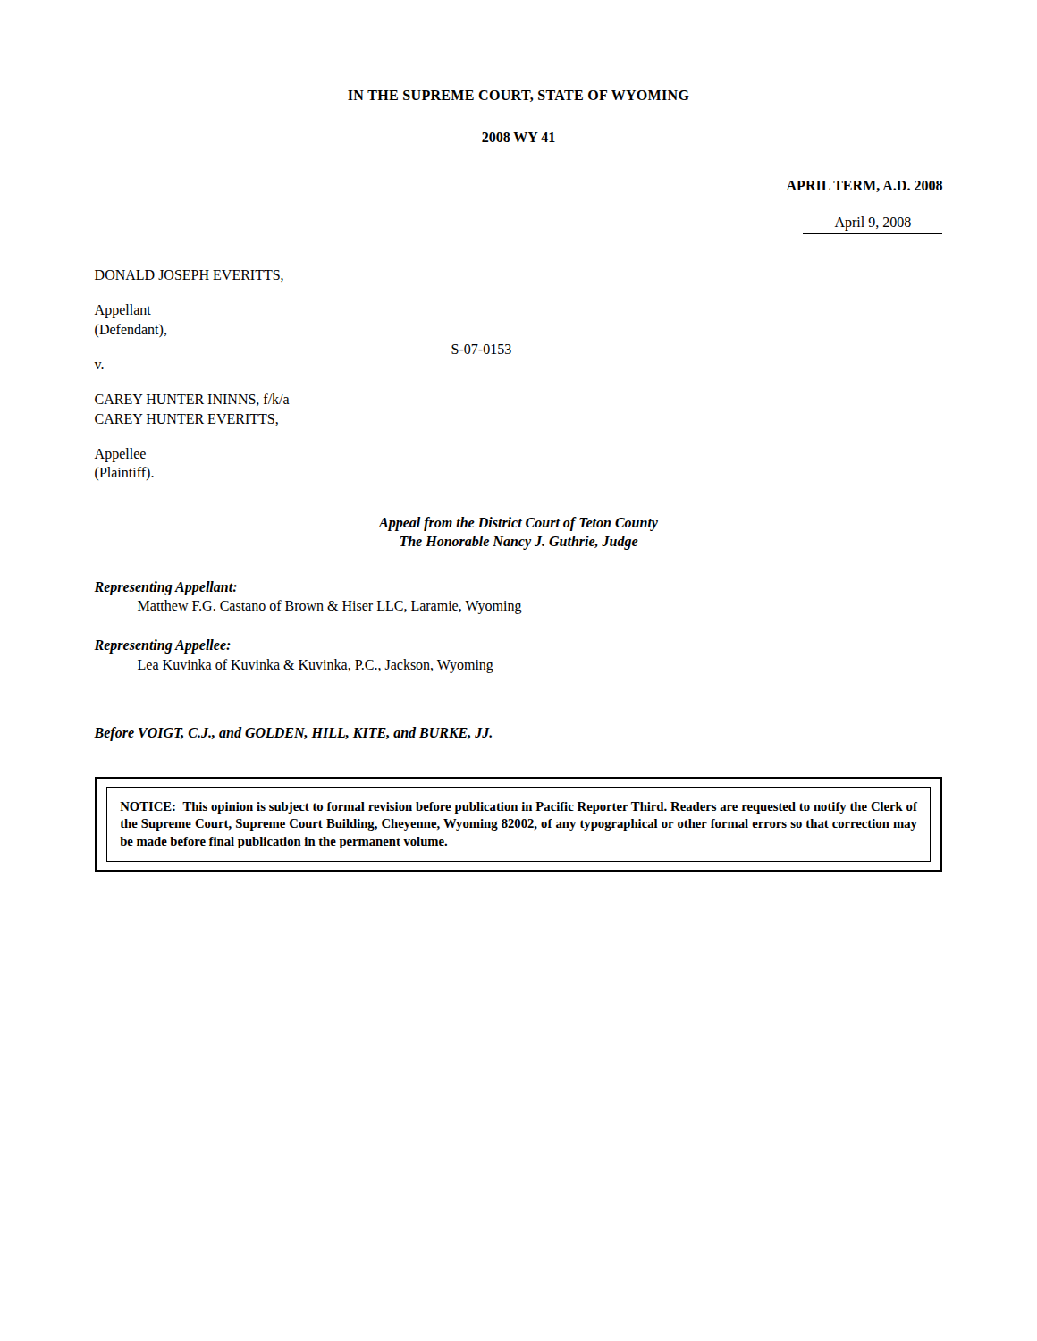IN THE SUPREME COURT, STATE OF WYOMING
2008 WY 41
APRIL TERM, A.D. 2008
April 9, 2008
| DONALD JOSEPH EVERITTS, Appellant (Defendant), v. CAREY HUNTER ININNS, f/k/a CAREY HUNTER EVERITTS, Appellee (Plaintiff). | S-07-0153 |
Appeal from the District Court of Teton County
The Honorable Nancy J. Guthrie, Judge
Representing Appellant:
Matthew F.G. Castano of Brown & Hiser LLC, Laramie, Wyoming
Representing Appellee:
Lea Kuvinka of Kuvinka & Kuvinka, P.C., Jackson, Wyoming
Before VOIGT, C.J., and GOLDEN, HILL, KITE, and BURKE, JJ.
NOTICE: This opinion is subject to formal revision before publication in Pacific Reporter Third. Readers are requested to notify the Clerk of the Supreme Court, Supreme Court Building, Cheyenne, Wyoming 82002, of any typographical or other formal errors so that correction may be made before final publication in the permanent volume.